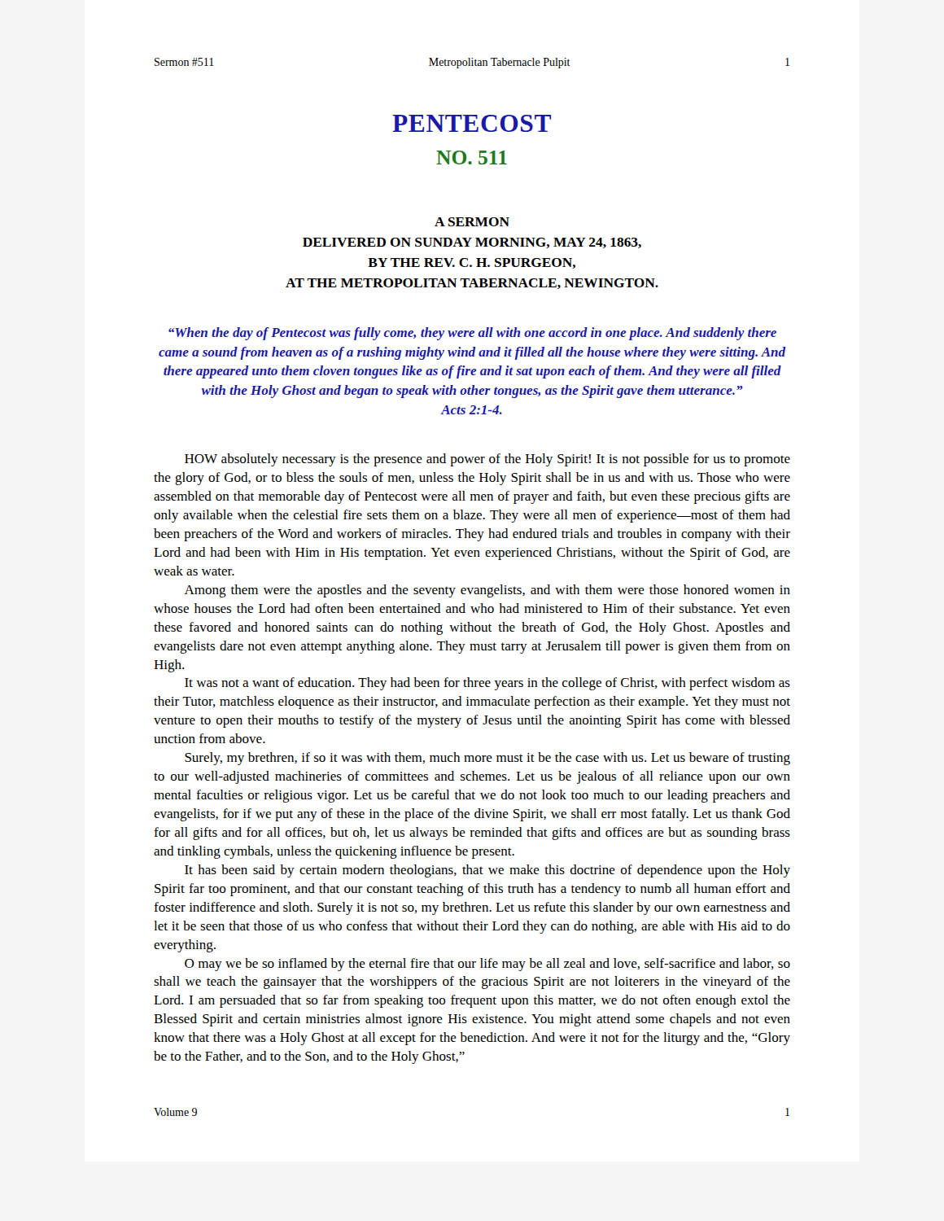Sermon #511 Metropolitan Tabernacle Pulpit 1
PENTECOST
NO. 511
A SERMON
DELIVERED ON SUNDAY MORNING, MAY 24, 1863,
BY THE REV. C. H. SPURGEON,
AT THE METROPOLITAN TABERNACLE, NEWINGTON.
“When the day of Pentecost was fully come, they were all with one accord in one place. And suddenly there came a sound from heaven as of a rushing mighty wind and it filled all the house where they were sitting. And there appeared unto them cloven tongues like as of fire and it sat upon each of them. And they were all filled with the Holy Ghost and began to speak with other tongues, as the Spirit gave them utterance.” Acts 2:1-4.
HOW absolutely necessary is the presence and power of the Holy Spirit! It is not possible for us to promote the glory of God, or to bless the souls of men, unless the Holy Spirit shall be in us and with us. Those who were assembled on that memorable day of Pentecost were all men of prayer and faith, but even these precious gifts are only available when the celestial fire sets them on a blaze. They were all men of experience—most of them had been preachers of the Word and workers of miracles. They had endured trials and troubles in company with their Lord and had been with Him in His temptation. Yet even experienced Christians, without the Spirit of God, are weak as water.
Among them were the apostles and the seventy evangelists, and with them were those honored women in whose houses the Lord had often been entertained and who had ministered to Him of their substance. Yet even these favored and honored saints can do nothing without the breath of God, the Holy Ghost. Apostles and evangelists dare not even attempt anything alone. They must tarry at Jerusalem till power is given them from on High.
It was not a want of education. They had been for three years in the college of Christ, with perfect wisdom as their Tutor, matchless eloquence as their instructor, and immaculate perfection as their example. Yet they must not venture to open their mouths to testify of the mystery of Jesus until the anointing Spirit has come with blessed unction from above.
Surely, my brethren, if so it was with them, much more must it be the case with us. Let us beware of trusting to our well-adjusted machineries of committees and schemes. Let us be jealous of all reliance upon our own mental faculties or religious vigor. Let us be careful that we do not look too much to our leading preachers and evangelists, for if we put any of these in the place of the divine Spirit, we shall err most fatally. Let us thank God for all gifts and for all offices, but oh, let us always be reminded that gifts and offices are but as sounding brass and tinkling cymbals, unless the quickening influence be present.
It has been said by certain modern theologians, that we make this doctrine of dependence upon the Holy Spirit far too prominent, and that our constant teaching of this truth has a tendency to numb all human effort and foster indifference and sloth. Surely it is not so, my brethren. Let us refute this slander by our own earnestness and let it be seen that those of us who confess that without their Lord they can do nothing, are able with His aid to do everything.
O may we be so inflamed by the eternal fire that our life may be all zeal and love, self-sacrifice and labor, so shall we teach the gainsayer that the worshippers of the gracious Spirit are not loiterers in the vineyard of the Lord. I am persuaded that so far from speaking too frequent upon this matter, we do not often enough extol the Blessed Spirit and certain ministries almost ignore His existence. You might attend some chapels and not even know that there was a Holy Ghost at all except for the benediction. And were it not for the liturgy and the, “Glory be to the Father, and to the Son, and to the Holy Ghost,”
Volume 9 1